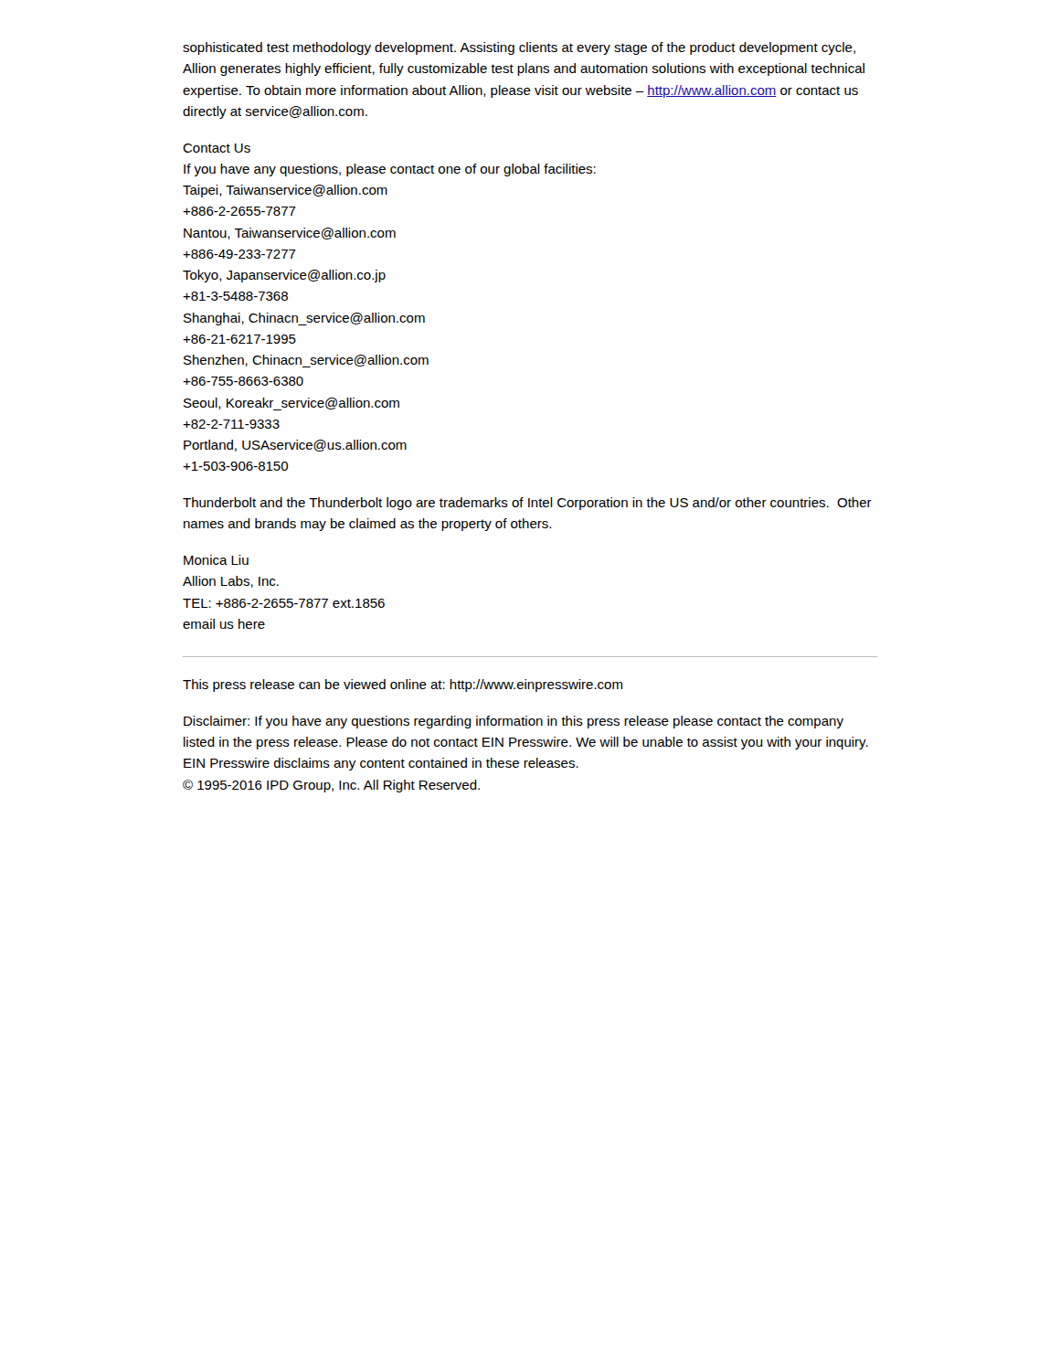sophisticated test methodology development. Assisting clients at every stage of the product development cycle, Allion generates highly efficient, fully customizable test plans and automation solutions with exceptional technical expertise. To obtain more information about Allion, please visit our website – http://www.allion.com or contact us directly at service@allion.com.
Contact Us
If you have any questions, please contact one of our global facilities:
Taipei, Taiwanservice@allion.com
+886-2-2655-7877
Nantou, Taiwanservice@allion.com
+886-49-233-7277
Tokyo, Japanservice@allion.co.jp
+81-3-5488-7368
Shanghai, Chinacn_service@allion.com
+86-21-6217-1995
Shenzhen, Chinacn_service@allion.com
+86-755-8663-6380
Seoul, Koreakr_service@allion.com
+82-2-711-9333
Portland, USAservice@us.allion.com
+1-503-906-8150
Thunderbolt and the Thunderbolt logo are trademarks of Intel Corporation in the US and/or other countries. Other names and brands may be claimed as the property of others.
Monica Liu
Allion Labs, Inc.
TEL: +886-2-2655-7877 ext.1856
email us here
This press release can be viewed online at: http://www.einpresswire.com
Disclaimer: If you have any questions regarding information in this press release please contact the company listed in the press release. Please do not contact EIN Presswire. We will be unable to assist you with your inquiry. EIN Presswire disclaims any content contained in these releases.
© 1995-2016 IPD Group, Inc. All Right Reserved.